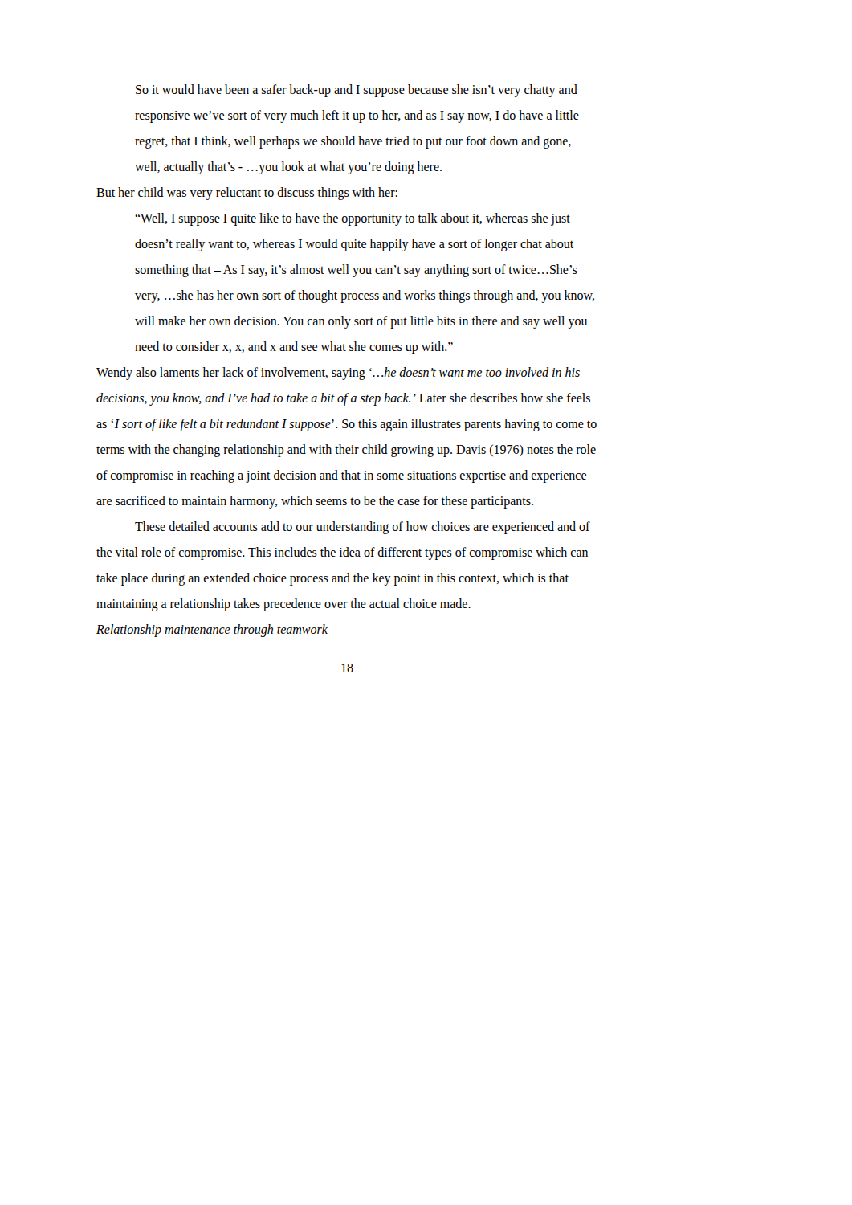So it would have been a safer back-up and I suppose because she isn’t very chatty and responsive we’ve sort of very much left it up to her, and as I say now, I do have a little regret, that I think, well perhaps we should have tried to put our foot down and gone, well, actually that’s - …you look at what you’re doing here.
But her child was very reluctant to discuss things with her:
“Well, I suppose I quite like to have the opportunity to talk about it, whereas she just doesn’t really want to, whereas I would quite happily have a sort of longer chat about something that – As I say, it’s almost well you can’t say anything sort of twice…She’s very, …she has her own sort of thought process and works things through and, you know, will make her own decision. You can only sort of put little bits in there and say well you need to consider x, x, and x and see what she comes up with.”
Wendy also laments her lack of involvement, saying ‘…he doesn’t want me too involved in his decisions, you know, and I’ve had to take a bit of a step back.’ Later she describes how she feels as ‘I sort of like felt a bit redundant I suppose’. So this again illustrates parents having to come to terms with the changing relationship and with their child growing up. Davis (1976) notes the role of compromise in reaching a joint decision and that in some situations expertise and experience are sacrificed to maintain harmony, which seems to be the case for these participants.
These detailed accounts add to our understanding of how choices are experienced and of the vital role of compromise. This includes the idea of different types of compromise which can take place during an extended choice process and the key point in this context, which is that maintaining a relationship takes precedence over the actual choice made.
Relationship maintenance through teamwork
18